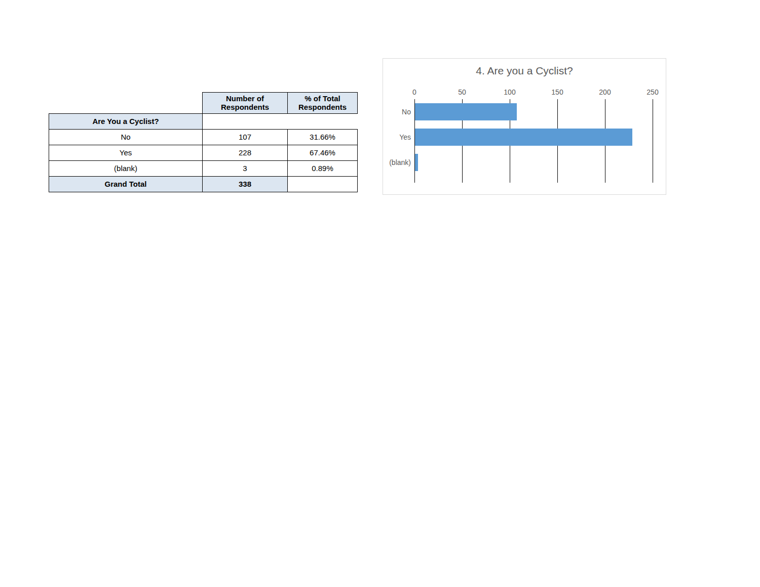| | Number of Respondents | % of Total Respondents |
| --- | --- | --- |
| Are You a Cyclist? | | |
| No | 107 | 31.66% |
| Yes | 228 | 67.46% |
| (blank) | 3 | 0.89% |
| Grand Total | 338 | |
4. Are you a Cyclist?
0 50 100 150 200 250
No
Yes
(blank)